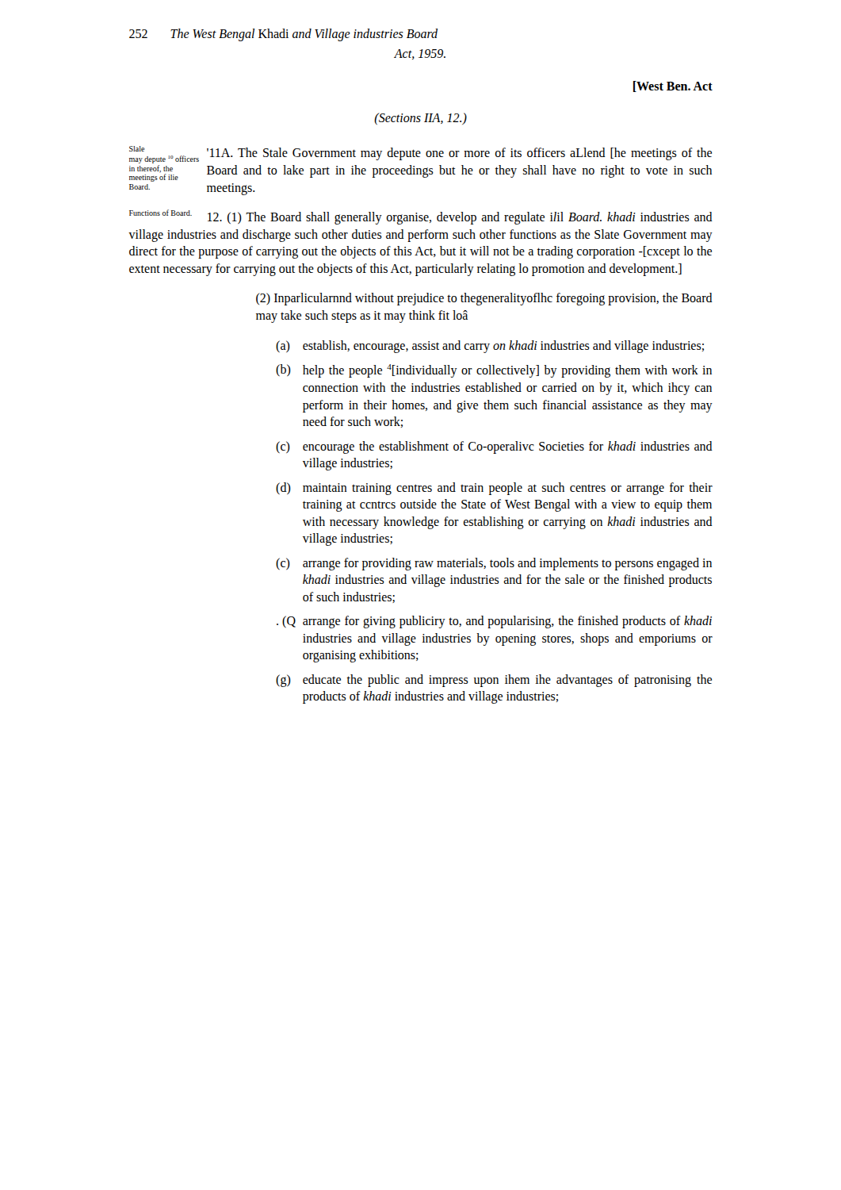252 The West Bengal Khadi and Village industries Board
Act, 1959.
[West Ben. Act
(Sections IIA, 12.)
Slale
may depute 10 officers in thereof, the meetings of ilie Board.
'11A. The Stale Government may depute one or more of its officers aLlend [he meetings of the Board and to lake part in ihe proceedings but he or they shall have no right to vote in such meetings.
Functions of Board.
12. (1) The Board shall generally organise, develop and regulate ilil Board. khadi industries and village industries and discharge such other duties and perform such other functions as the Slate Government may direct for the purpose of carrying out the objects of this Act, but it will not be a trading corporation -[cxcept lo the extent necessary for carrying out the objects of this Act, particularly relating lo promotion and development.]
(2) Inparlicularnnd without prejudice to thegeneralityoflhc foregoing provision, the Board may take such steps as it may think fit loâ
(a) establish, encourage, assist and carry on khadi industries and village industries;
(b) help the people 4[individually or collectively] by providing them with work in connection with the industries established or carried on by it, which ihcy can perform in their homes, and give them such financial assistance as they may need for such work;
(c) encourage the establishment of Co-operalivc Societies for khadi industries and village industries;
(d) maintain training centres and train people at such centres or arrange for their training at ccntrcs outside the State of West Bengal with a view to equip them with necessary knowledge for establishing or carrying on khadi industries and village industries;
(c) arrange for providing raw materials, tools and implements to persons engaged in khadi industries and village industries and for the sale or the finished products of such industries;
. (Qarrange for giving publiciry to, and popularising, the finished products of khadi industries and village industries by opening stores, shops and emporiums or organising exhibitions;
(g) educate the public and impress upon ihem ihe advantages of patronising the products of khadi industries and village industries;